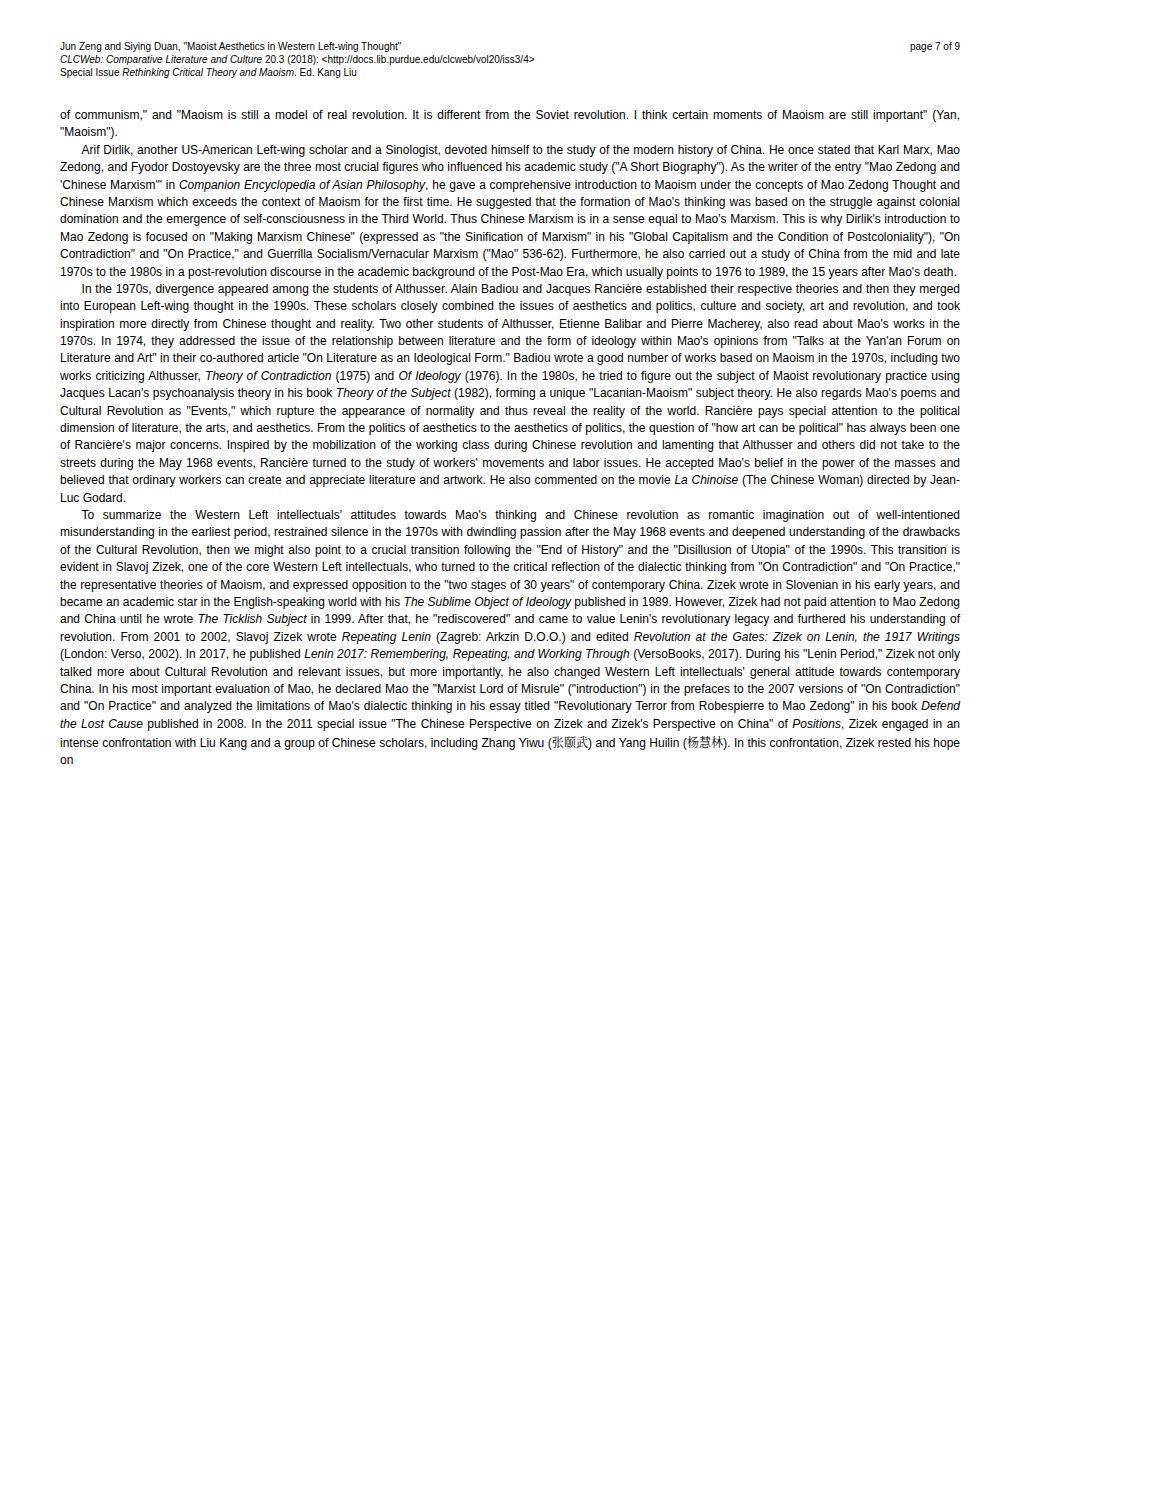Jun Zeng and Siying Duan, "Maoist Aesthetics in Western Left-wing Thought" page 7 of 9 CLCWeb: Comparative Literature and Culture 20.3 (2018): <http://docs.lib.purdue.edu/clcweb/vol20/iss3/4> Special Issue Rethinking Critical Theory and Maoism. Ed. Kang Liu
of communism," and "Maoism is still a model of real revolution. It is different from the Soviet revolution. I think certain moments of Maoism are still important" (Yan, "Maoism").
Arif Dirlik, another US-American Left-wing scholar and a Sinologist, devoted himself to the study of the modern history of China. He once stated that Karl Marx, Mao Zedong, and Fyodor Dostoyevsky are the three most crucial figures who influenced his academic study ("A Short Biography"). As the writer of the entry "Mao Zedong and 'Chinese Marxism'" in Companion Encyclopedia of Asian Philosophy, he gave a comprehensive introduction to Maoism under the concepts of Mao Zedong Thought and Chinese Marxism which exceeds the context of Maoism for the first time. He suggested that the formation of Mao's thinking was based on the struggle against colonial domination and the emergence of self-consciousness in the Third World. Thus Chinese Marxism is in a sense equal to Mao's Marxism. This is why Dirlik's introduction to Mao Zedong is focused on "Making Marxism Chinese" (expressed as "the Sinification of Marxism" in his "Global Capitalism and the Condition of Postcoloniality"), "On Contradiction" and "On Practice," and Guerrilla Socialism/Vernacular Marxism ("Mao" 536-62). Furthermore, he also carried out a study of China from the mid and late 1970s to the 1980s in a post-revolution discourse in the academic background of the Post-Mao Era, which usually points to 1976 to 1989, the 15 years after Mao's death.
In the 1970s, divergence appeared among the students of Althusser. Alain Badiou and Jacques Rancière established their respective theories and then they merged into European Left-wing thought in the 1990s. These scholars closely combined the issues of aesthetics and politics, culture and society, art and revolution, and took inspiration more directly from Chinese thought and reality. Two other students of Althusser, Etienne Balibar and Pierre Macherey, also read about Mao's works in the 1970s. In 1974, they addressed the issue of the relationship between literature and the form of ideology within Mao's opinions from "Talks at the Yan'an Forum on Literature and Art" in their co-authored article "On Literature as an Ideological Form." Badiou wrote a good number of works based on Maoism in the 1970s, including two works criticizing Althusser, Theory of Contradiction (1975) and Of Ideology (1976). In the 1980s, he tried to figure out the subject of Maoist revolutionary practice using Jacques Lacan's psychoanalysis theory in his book Theory of the Subject (1982), forming a unique "Lacanian-Maoism" subject theory. He also regards Mao's poems and Cultural Revolution as "Events," which rupture the appearance of normality and thus reveal the reality of the world. Rancière pays special attention to the political dimension of literature, the arts, and aesthetics. From the politics of aesthetics to the aesthetics of politics, the question of "how art can be political" has always been one of Rancière's major concerns. Inspired by the mobilization of the working class during Chinese revolution and lamenting that Althusser and others did not take to the streets during the May 1968 events, Rancière turned to the study of workers' movements and labor issues. He accepted Mao's belief in the power of the masses and believed that ordinary workers can create and appreciate literature and artwork. He also commented on the movie La Chinoise (The Chinese Woman) directed by Jean-Luc Godard.
To summarize the Western Left intellectuals' attitudes towards Mao's thinking and Chinese revolution as romantic imagination out of well-intentioned misunderstanding in the earliest period, restrained silence in the 1970s with dwindling passion after the May 1968 events and deepened understanding of the drawbacks of the Cultural Revolution, then we might also point to a crucial transition following the "End of History" and the "Disillusion of Utopia" of the 1990s. This transition is evident in Slavoj Zizek, one of the core Western Left intellectuals, who turned to the critical reflection of the dialectic thinking from "On Contradiction" and "On Practice," the representative theories of Maoism, and expressed opposition to the "two stages of 30 years" of contemporary China. Zizek wrote in Slovenian in his early years, and became an academic star in the English-speaking world with his The Sublime Object of Ideology published in 1989. However, Zizek had not paid attention to Mao Zedong and China until he wrote The Ticklish Subject in 1999. After that, he "rediscovered" and came to value Lenin's revolutionary legacy and furthered his understanding of revolution. From 2001 to 2002, Slavoj Zizek wrote Repeating Lenin (Zagreb: Arkzin D.O.O.) and edited Revolution at the Gates: Zizek on Lenin, the 1917 Writings (London: Verso, 2002). In 2017, he published Lenin 2017: Remembering, Repeating, and Working Through (VersoBooks, 2017). During his "Lenin Period," Zizek not only talked more about Cultural Revolution and relevant issues, but more importantly, he also changed Western Left intellectuals' general attitude towards contemporary China. In his most important evaluation of Mao, he declared Mao the "Marxist Lord of Misrule" ("introduction") in the prefaces to the 2007 versions of "On Contradiction" and "On Practice" and analyzed the limitations of Mao's dialectic thinking in his essay titled "Revolutionary Terror from Robespierre to Mao Zedong" in his book Defend the Lost Cause published in 2008. In the 2011 special issue "The Chinese Perspective on Zizek and Zizek's Perspective on China" of Positions, Zizek engaged in an intense confrontation with Liu Kang and a group of Chinese scholars, including Zhang Yiwu (张颐武) and Yang Huilin (杨慧林). In this confrontation, Zizek rested his hope on